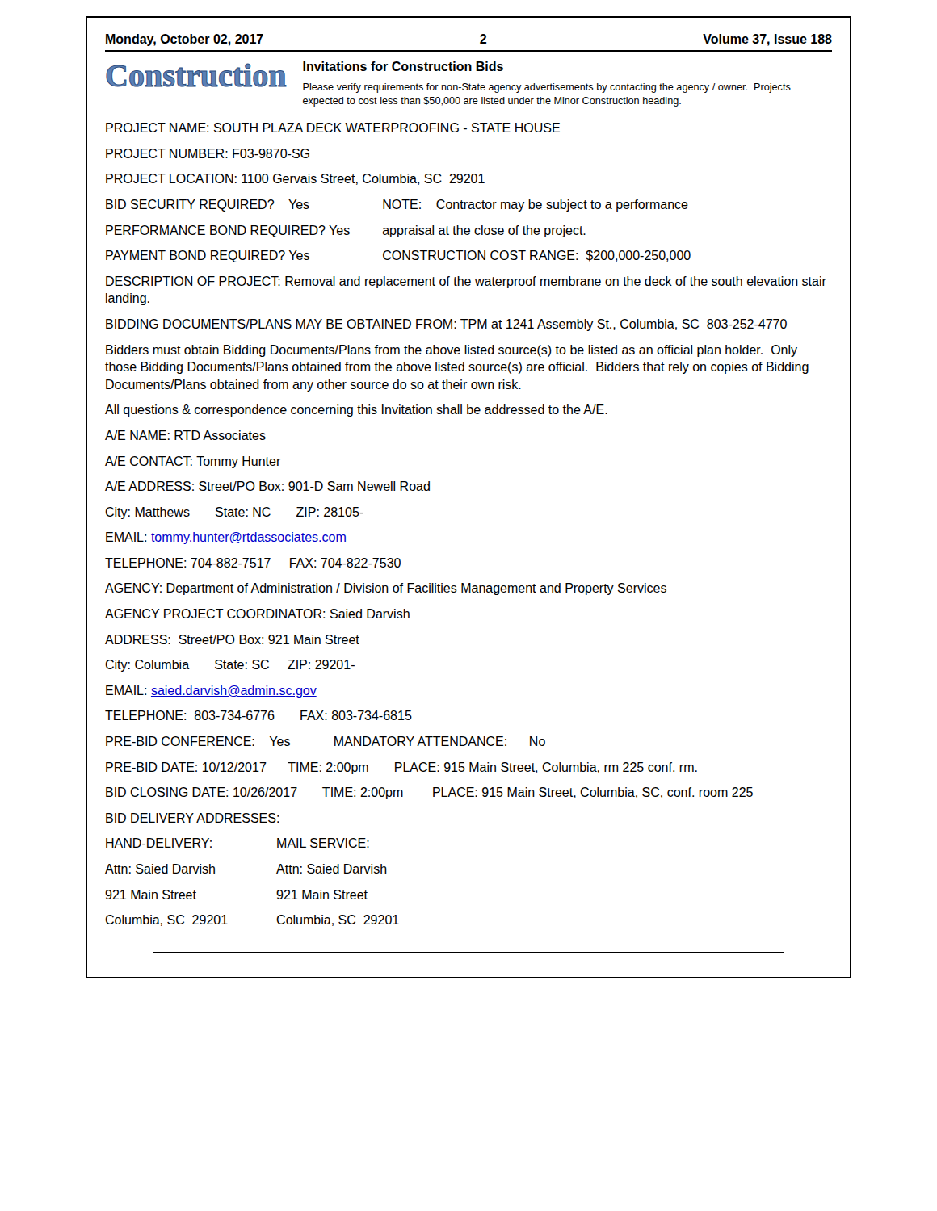Monday, October 02, 2017 2 Volume 37, Issue 188
Construction
Invitations for Construction Bids
Please verify requirements for non-State agency advertisements by contacting the agency / owner. Projects expected to cost less than $50,000 are listed under the Minor Construction heading.
PROJECT NAME: SOUTH PLAZA DECK WATERPROOFING - STATE HOUSE
PROJECT NUMBER: F03-9870-SG
PROJECT LOCATION: 1100 Gervais Street, Columbia, SC 29201
BID SECURITY REQUIRED? Yes
PERFORMANCE BOND REQUIRED? Yes
PAYMENT BOND REQUIRED? Yes
NOTE: Contractor may be subject to a performance
appraisal at the close of the project.
CONSTRUCTION COST RANGE: $200,000-250,000
DESCRIPTION OF PROJECT: Removal and replacement of the waterproof membrane on the deck of the south elevation stair landing.
BIDDING DOCUMENTS/PLANS MAY BE OBTAINED FROM: TPM at 1241 Assembly St., Columbia, SC 803-252-4770
Bidders must obtain Bidding Documents/Plans from the above listed source(s) to be listed as an official plan holder. Only those Bidding Documents/Plans obtained from the above listed source(s) are official. Bidders that rely on copies of Bidding Documents/Plans obtained from any other source do so at their own risk.
All questions & correspondence concerning this Invitation shall be addressed to the A/E.
A/E NAME: RTD Associates
A/E CONTACT: Tommy Hunter
A/E ADDRESS: Street/PO Box: 901-D Sam Newell Road
City: Matthews State: NC ZIP: 28105-
EMAIL: tommy.hunter@rtdassociates.com
TELEPHONE: 704-882-7517 FAX: 704-822-7530
AGENCY: Department of Administration / Division of Facilities Management and Property Services
AGENCY PROJECT COORDINATOR: Saied Darvish
ADDRESS: Street/PO Box: 921 Main Street
City: Columbia State: SC ZIP: 29201-
EMAIL: saied.darvish@admin.sc.gov
TELEPHONE: 803-734-6776 FAX: 803-734-6815
PRE-BID CONFERENCE: Yes MANDATORY ATTENDANCE: No
PRE-BID DATE: 10/12/2017 TIME: 2:00pm PLACE: 915 Main Street, Columbia, rm 225 conf. rm.
BID CLOSING DATE: 10/26/2017 TIME: 2:00pm PLACE: 915 Main Street, Columbia, SC, conf. room 225
BID DELIVERY ADDRESSES:
| HAND-DELIVERY: | MAIL SERVICE: |
| Attn: Saied Darvish | Attn: Saied Darvish |
| 921 Main Street | 921 Main Street |
| Columbia, SC 29201 | Columbia, SC 29201 |